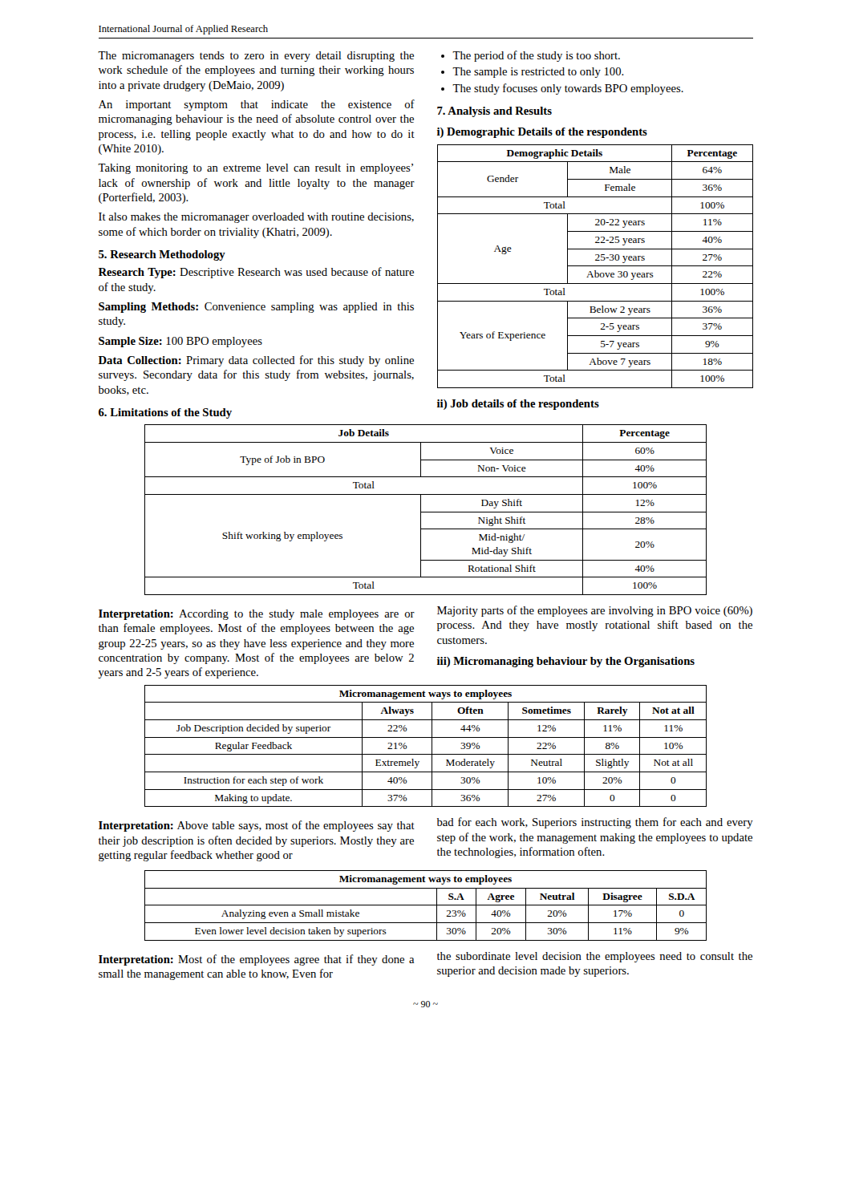International Journal of Applied Research
The micromanagers tends to zero in every detail disrupting the work schedule of the employees and turning their working hours into a private drudgery (DeMaio, 2009)
An important symptom that indicate the existence of micromanaging behaviour is the need of absolute control over the process, i.e. telling people exactly what to do and how to do it (White 2010).
Taking monitoring to an extreme level can result in employees’ lack of ownership of work and little loyalty to the manager (Porterfield, 2003).
It also makes the micromanager overloaded with routine decisions, some of which border on triviality (Khatri, 2009).
5. Research Methodology
Research Type: Descriptive Research was used because of nature of the study.
Sampling Methods: Convenience sampling was applied in this study.
Sample Size: 100 BPO employees
Data Collection: Primary data collected for this study by online surveys. Secondary data for this study from websites, journals, books, etc.
6. Limitations of the Study
The period of the study is too short.
The sample is restricted to only 100.
The study focuses only towards BPO employees.
7. Analysis and Results
i) Demographic Details of the respondents
| Demographic Details | Percentage |
| --- | --- |
| Gender | Male | 64% |
| Female | 36% |
| Total | 100% |
| Age | 20-22 years | 11% |
| 22-25 years | 40% |
| 25-30 years | 27% |
| Above 30 years | 22% |
| Total | 100% |
| Years of Experience | Below 2 years | 36% |
| 2-5 years | 37% |
| 5-7 years | 9% |
| Above 7 years | 18% |
| Total | 100% |
ii) Job details of the respondents
| Job Details | Percentage |
| --- | --- |
| Type of Job in BPO | Voice | 60% |
| Non- Voice | 40% |
| Total | 100% |
| Shift working by employees | Day Shift | 12% |
| Night Shift | 28% |
| Mid-night/ Mid-day Shift | 20% |
| Rotational Shift | 40% |
| Total | 100% |
Interpretation: According to the study male employees are or than female employees. Most of the employees between the age group 22-25 years, so as they have less experience and they more concentration by company. Most of the employees are below 2 years and 2-5 years of experience.
Majority parts of the employees are involving in BPO voice (60%) process. And they have mostly rotational shift based on the customers.
iii) Micromanaging behaviour by the Organisations
| Micromanagement ways to employees |
| --- |
| | Always | Often | Sometimes | Rarely | Not at all |
| Job Description decided by superior | 22% | 44% | 12% | 11% | 11% |
| Regular Feedback | 21% | 39% | 22% | 8% | 10% |
| | Extremely | Moderately | Neutral | Slightly | Not at all |
| Instruction for each step of work | 40% | 30% | 10% | 20% | 0 |
| Making to update. | 37% | 36% | 27% | 0 | 0 |
Interpretation: Above table says, most of the employees say that their job description is often decided by superiors. Mostly they are getting regular feedback whether good or
bad for each work, Superiors instructing them for each and every step of the work, the management making the employees to update the technologies, information often.
| Micromanagement ways to employees |
| --- |
| | S.A | Agree | Neutral | Disagree | S.D.A |
| Analyzing even a Small mistake | 23% | 40% | 20% | 17% | 0 |
| Even lower level decision taken by superiors | 30% | 20% | 30% | 11% | 9% |
Interpretation: Most of the employees agree that if they done a small the management can able to know, Even for
the subordinate level decision the employees need to consult the superior and decision made by superiors.
~ 90 ~